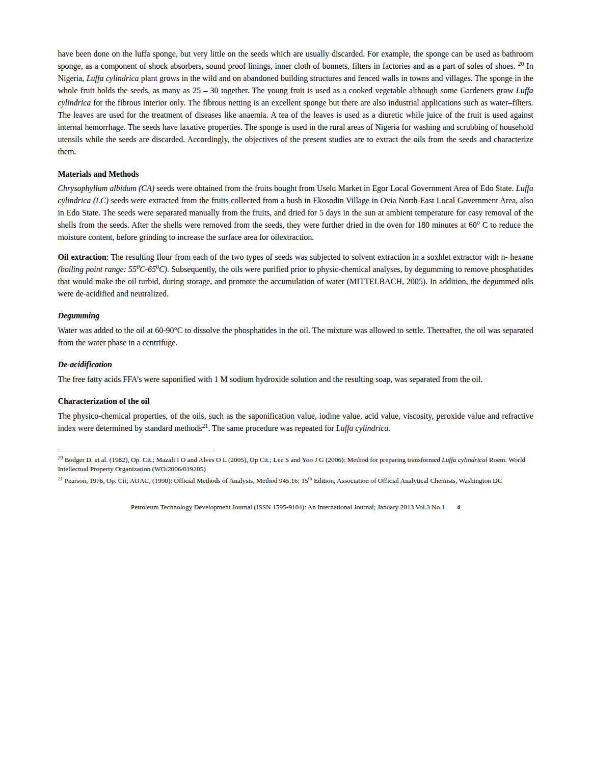have been done on the luffa sponge, but very little on the seeds which are usually discarded. For example, the sponge can be used as bathroom sponge, as a component of shock absorbers, sound proof linings, inner cloth of bonnets, filters in factories and as a part of soles of shoes. 20 In Nigeria, Luffa cylindrica plant grows in the wild and on abandoned building structures and fenced walls in towns and villages. The sponge in the whole fruit holds the seeds, as many as 25 – 30 together. The young fruit is used as a cooked vegetable although some Gardeners grow Luffa cylindrica for the fibrous interior only. The fibrous netting is an excellent sponge but there are also industrial applications such as water–filters. The leaves are used for the treatment of diseases like anaemia. A tea of the leaves is used as a diuretic while juice of the fruit is used against internal hemorrhage. The seeds have laxative properties. The sponge is used in the rural areas of Nigeria for washing and scrubbing of household utensils while the seeds are discarded. Accordingly, the objectives of the present studies are to extract the oils from the seeds and characterize them.
Materials and Methods
Chrysophyllum albidum (CA) seeds were obtained from the fruits bought from Uselu Market in Egor Local Government Area of Edo State. Luffa cylindrica (LC) seeds were extracted from the fruits collected from a bush in Ekosodin Village in Ovia North-East Local Government Area, also in Edo State. The seeds were separated manually from the fruits, and dried for 5 days in the sun at ambient temperature for easy removal of the shells from the seeds. After the shells were removed from the seeds, they were further dried in the oven for 180 minutes at 60o C to reduce the moisture content, before grinding to increase the surface area for oilextraction.
Oil extraction: The resulting flour from each of the two types of seeds was subjected to solvent extraction in a soxhlet extractor with n- hexane (boiling point range: 550C-650C). Subsequently, the oils were purified prior to physic-chemical analyses, by degumming to remove phosphatides that would make the oil turbid, during storage, and promote the accumulation of water (MITTELBACH, 2005). In addition, the degummed oils were de-acidified and neutralized.
Degumming
Water was added to the oil at 60-90°C to dissolve the phosphatides in the oil. The mixture was allowed to settle. Thereafter, the oil was separated from the water phase in a centrifuge.
De-acidification
The free fatty acids FFA’s were saponified with 1 M sodium hydroxide solution and the resulting soap, was separated from the oil.
Characterization of the oil
The physico-chemical properties, of the oils, such as the saponification value, iodine value, acid value, viscosity, peroxide value and refractive index were determined by standard methods21. The same procedure was repeated for Luffa cylindrica.
20 Bodger D. et al. (1982), Op. Cit.; Mazali I O and Alves O L (2005), Op Cit.; Lee S and Yoo J G (2006): Method for preparing transformed Luffa cylindrical Roem. World Intellectual Property Organization (WO/2006/019205)
21 Pearson, 1976, Op. Cit; AOAC, (1990): Official Methods of Analysis, Method 945.16; 15th Edition, Association of Official Analytical Chemists, Washington DC
Petroleum Technology Development Journal (ISSN 1595-9104): An International Journal; January 2013 Vol.3 No.1 4